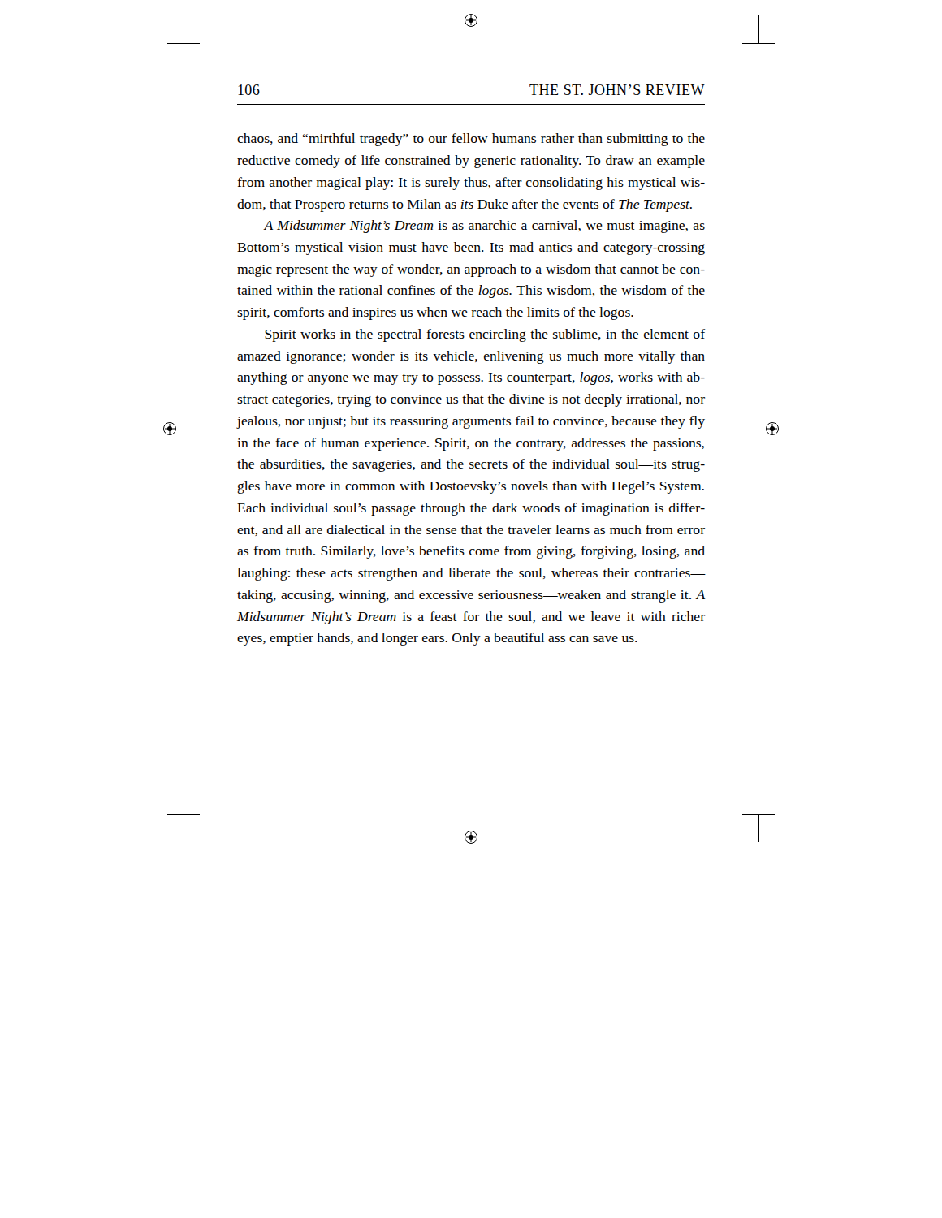106 The St. John’s Review
chaos, and “mirthful tragedy” to our fellow humans rather than submitting to the reductive comedy of life constrained by generic rationality. To draw an example from another magical play: It is surely thus, after consolidating his mystical wisdom, that Prospero returns to Milan as its Duke after the events of The Tempest.
A Midsummer Night’s Dream is as anarchic a carnival, we must imagine, as Bottom’s mystical vision must have been. Its mad antics and category-crossing magic represent the way of wonder, an approach to a wisdom that cannot be contained within the rational confines of the logos. This wisdom, the wisdom of the spirit, comforts and inspires us when we reach the limits of the logos.
Spirit works in the spectral forests encircling the sublime, in the element of amazed ignorance; wonder is its vehicle, enlivening us much more vitally than anything or anyone we may try to possess. Its counterpart, logos, works with abstract categories, trying to convince us that the divine is not deeply irrational, nor jealous, nor unjust; but its reassuring arguments fail to convince, because they fly in the face of human experience. Spirit, on the contrary, addresses the passions, the absurdities, the savageries, and the secrets of the individual soul—its struggles have more in common with Dostoevsky’s novels than with Hegel’s System. Each individual soul’s passage through the dark woods of imagination is different, and all are dialectical in the sense that the traveler learns as much from error as from truth. Similarly, love’s benefits come from giving, forgiving, losing, and laughing: these acts strengthen and liberate the soul, whereas their contraries—taking, accusing, winning, and excessive seriousness—weaken and strangle it. A Midsummer Night’s Dream is a feast for the soul, and we leave it with richer eyes, emptier hands, and longer ears. Only a beautiful ass can save us.